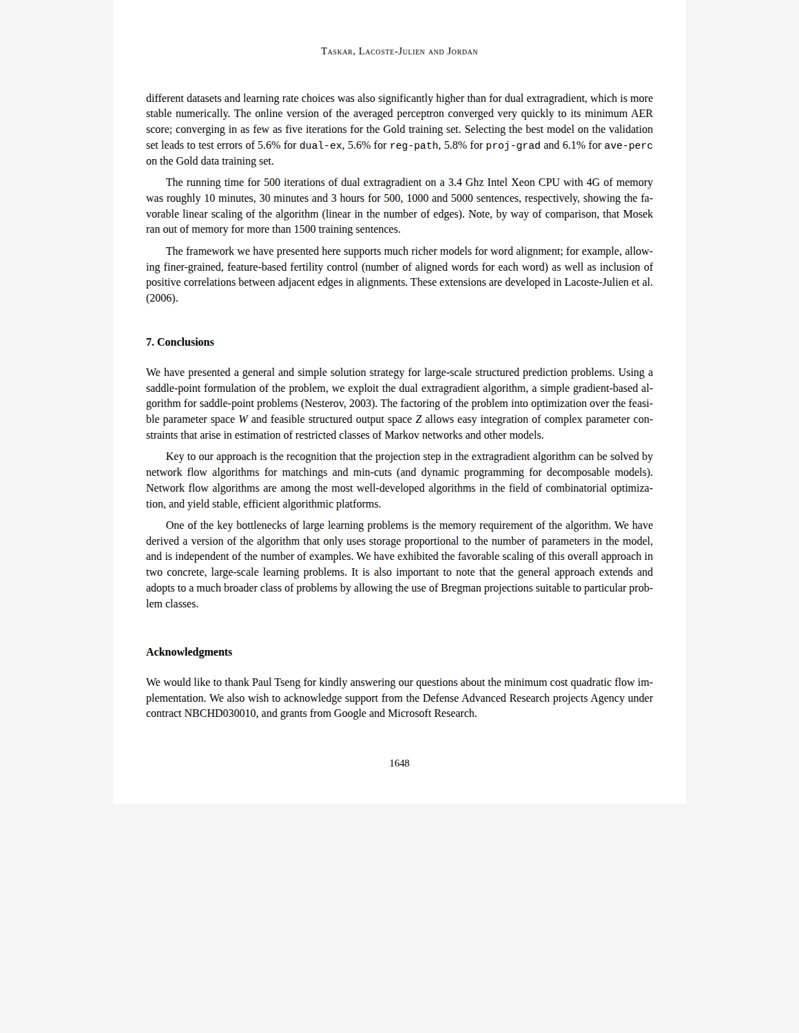Taskar, Lacoste-Julien and Jordan
different datasets and learning rate choices was also significantly higher than for dual extragradient, which is more stable numerically. The online version of the averaged perceptron converged very quickly to its minimum AER score; converging in as few as five iterations for the Gold training set. Selecting the best model on the validation set leads to test errors of 5.6% for dual-ex, 5.6% for reg-path, 5.8% for proj-grad and 6.1% for ave-perc on the Gold data training set.
The running time for 500 iterations of dual extragradient on a 3.4 Ghz Intel Xeon CPU with 4G of memory was roughly 10 minutes, 30 minutes and 3 hours for 500, 1000 and 5000 sentences, respectively, showing the favorable linear scaling of the algorithm (linear in the number of edges). Note, by way of comparison, that Mosek ran out of memory for more than 1500 training sentences.
The framework we have presented here supports much richer models for word alignment; for example, allowing finer-grained, feature-based fertility control (number of aligned words for each word) as well as inclusion of positive correlations between adjacent edges in alignments. These extensions are developed in Lacoste-Julien et al. (2006).
7. Conclusions
We have presented a general and simple solution strategy for large-scale structured prediction problems. Using a saddle-point formulation of the problem, we exploit the dual extragradient algorithm, a simple gradient-based algorithm for saddle-point problems (Nesterov, 2003). The factoring of the problem into optimization over the feasible parameter space W and feasible structured output space Z allows easy integration of complex parameter constraints that arise in estimation of restricted classes of Markov networks and other models.
Key to our approach is the recognition that the projection step in the extragradient algorithm can be solved by network flow algorithms for matchings and min-cuts (and dynamic programming for decomposable models). Network flow algorithms are among the most well-developed algorithms in the field of combinatorial optimization, and yield stable, efficient algorithmic platforms.
One of the key bottlenecks of large learning problems is the memory requirement of the algorithm. We have derived a version of the algorithm that only uses storage proportional to the number of parameters in the model, and is independent of the number of examples. We have exhibited the favorable scaling of this overall approach in two concrete, large-scale learning problems. It is also important to note that the general approach extends and adopts to a much broader class of problems by allowing the use of Bregman projections suitable to particular problem classes.
Acknowledgments
We would like to thank Paul Tseng for kindly answering our questions about the minimum cost quadratic flow implementation. We also wish to acknowledge support from the Defense Advanced Research projects Agency under contract NBCHD030010, and grants from Google and Microsoft Research.
1648